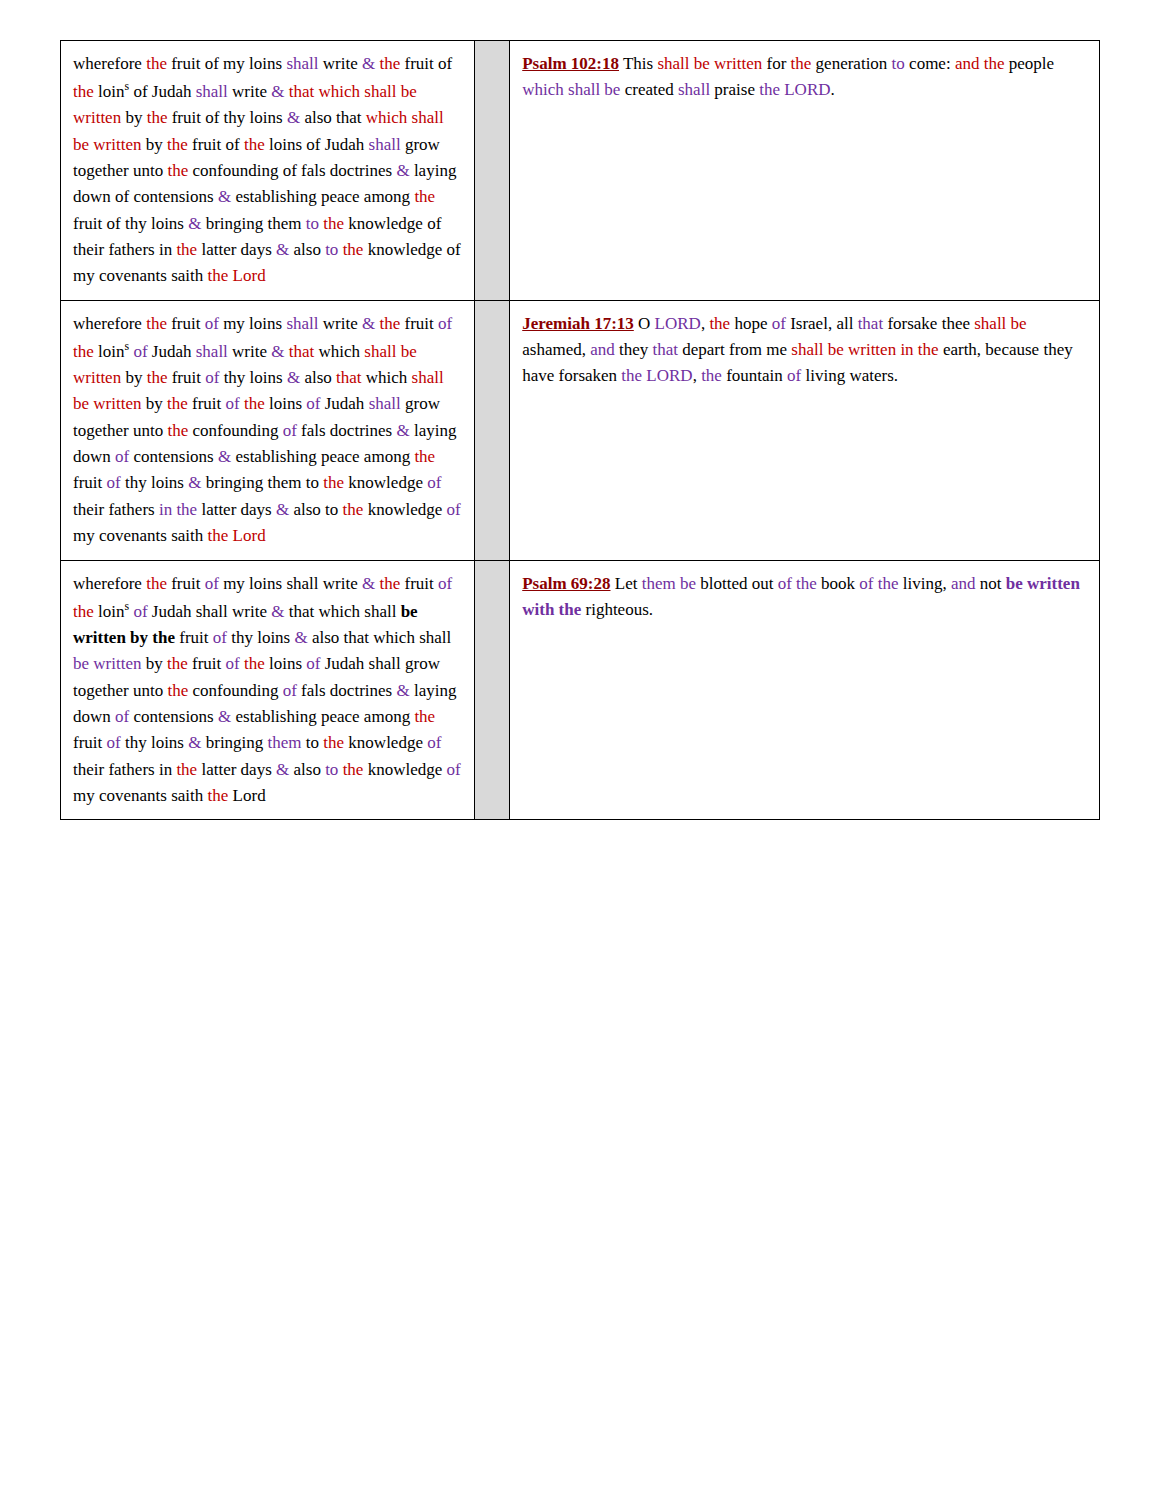| wherefore the fruit of my loins shall write & the fruit of the loin s of Judah shall write & that which shall be written by the fruit of thy loins & also that which shall be written by the fruit of the loins of Judah shall grow together unto the confounding of fals doctrines & laying down of contensions & establishing peace among the fruit of thy loins & bringing them to the knowledge of their fathers in the latter days & also to the knowledge of my covenants saith the Lord | | Psalm 102:18 This shall be written for the generation to come: and the people which shall be created shall praise the LORD . |
| wherefore the fruit of my loins shall write & the fruit of the loin s of Judah shall write & that which shall be written by the fruit of thy loins & also that which shall be written by the fruit of the loins of Judah shall grow together unto the confounding of fals doctrines & laying down of contensions & establishing peace among the fruit of thy loins & bringing them to the knowledge of their fathers in the latter days & also to the knowledge of my covenants saith the Lord | | Jeremiah 17:13 O LORD , the hope of Israel, all that forsake thee shall be ashamed, and they that depart from me shall be written in the earth, because they have forsaken the LORD , the fountain of living waters. |
| wherefore the fruit of my loins shall write & the fruit of the loin s of Judah shall write & that which shall be written by the fruit of thy loins & also that which shall be written by the fruit of the loins of Judah shall grow together unto the confounding of fals doctrines & laying down of contensions & establishing peace among the fruit of thy loins & bringing them to the knowledge of their fathers in the latter days & also to the knowledge of my covenants saith the Lord | | Psalm 69:28 Let them be blotted out of the book of the living, and not be written with the righteous. |